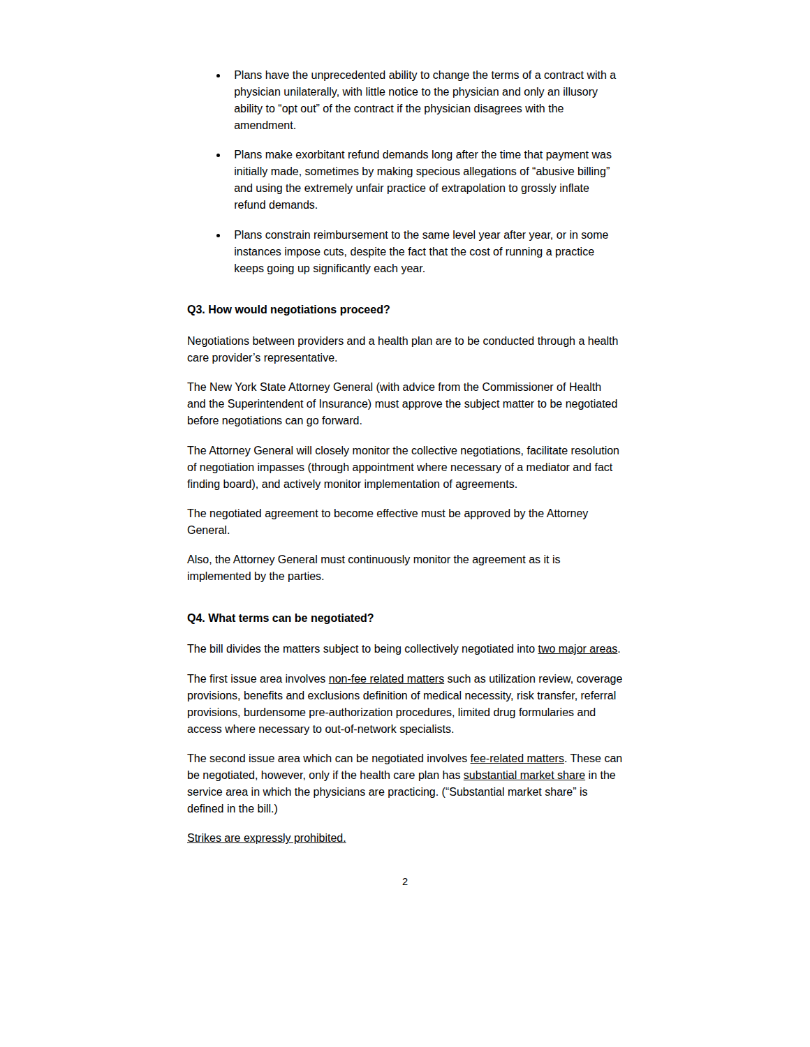Plans have the unprecedented ability to change the terms of a contract with a physician unilaterally, with little notice to the physician and only an illusory ability to “opt out” of the contract if the physician disagrees with the amendment.
Plans make exorbitant refund demands long after the time that payment was initially made, sometimes by making specious allegations of “abusive billing” and using the extremely unfair practice of extrapolation to grossly inflate refund demands.
Plans constrain reimbursement to the same level year after year, or in some instances impose cuts, despite the fact that the cost of running a practice keeps going up significantly each year.
Q3. How would negotiations proceed?
Negotiations between providers and a health plan are to be conducted through a health care provider’s representative.
The New York State Attorney General (with advice from the Commissioner of Health and the Superintendent of Insurance) must approve the subject matter to be negotiated before negotiations can go forward.
The Attorney General will closely monitor the collective negotiations, facilitate resolution of negotiation impasses (through appointment where necessary of a mediator and fact finding board), and actively monitor implementation of agreements.
The negotiated agreement to become effective must be approved by the Attorney General.
Also, the Attorney General must continuously monitor the agreement as it is implemented by the parties.
Q4. What terms can be negotiated?
The bill divides the matters subject to being collectively negotiated into two major areas.
The first issue area involves non-fee related matters such as utilization review, coverage provisions, benefits and exclusions definition of medical necessity, risk transfer, referral provisions, burdensome pre-authorization procedures, limited drug formularies and access where necessary to out-of-network specialists.
The second issue area which can be negotiated involves fee-related matters. These can be negotiated, however, only if the health care plan has substantial market share in the service area in which the physicians are practicing. (“Substantial market share” is defined in the bill.)
Strikes are expressly prohibited.
2